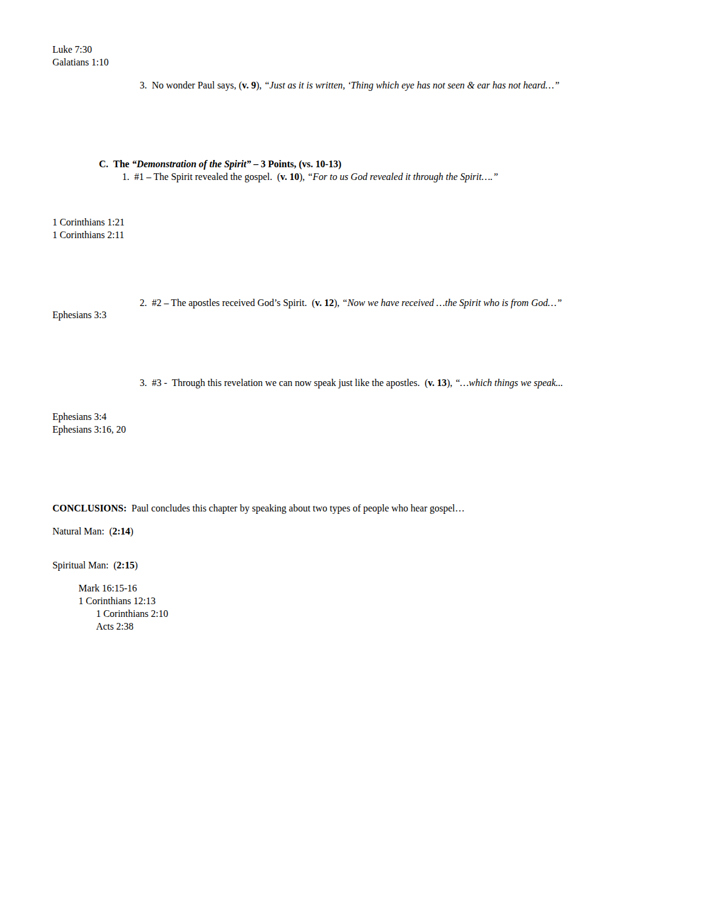Luke 7:30
Galatians 1:10
3. No wonder Paul says, (v. 9), “Just as it is written, ‘Thing which eye has not seen & ear has not heard…”
C. The “Demonstration of the Spirit” – 3 Points, (vs. 10-13)
1. #1 – The Spirit revealed the gospel. (v. 10), “For to us God revealed it through the Spirit….”
1 Corinthians 1:21
1 Corinthians 2:11
2. #2 – The apostles received God’s Spirit. (v. 12), “Now we have received …the Spirit who is from God…”
Ephesians 3:3
3. #3 - Through this revelation we can now speak just like the apostles. (v. 13), “…which things we speak...
Ephesians 3:4
Ephesians 3:16, 20
CONCLUSIONS: Paul concludes this chapter by speaking about two types of people who hear gospel…
Natural Man: (2:14)
Spiritual Man: (2:15)
Mark 16:15-16
1 Corinthians 12:13
1 Corinthians 2:10
Acts 2:38